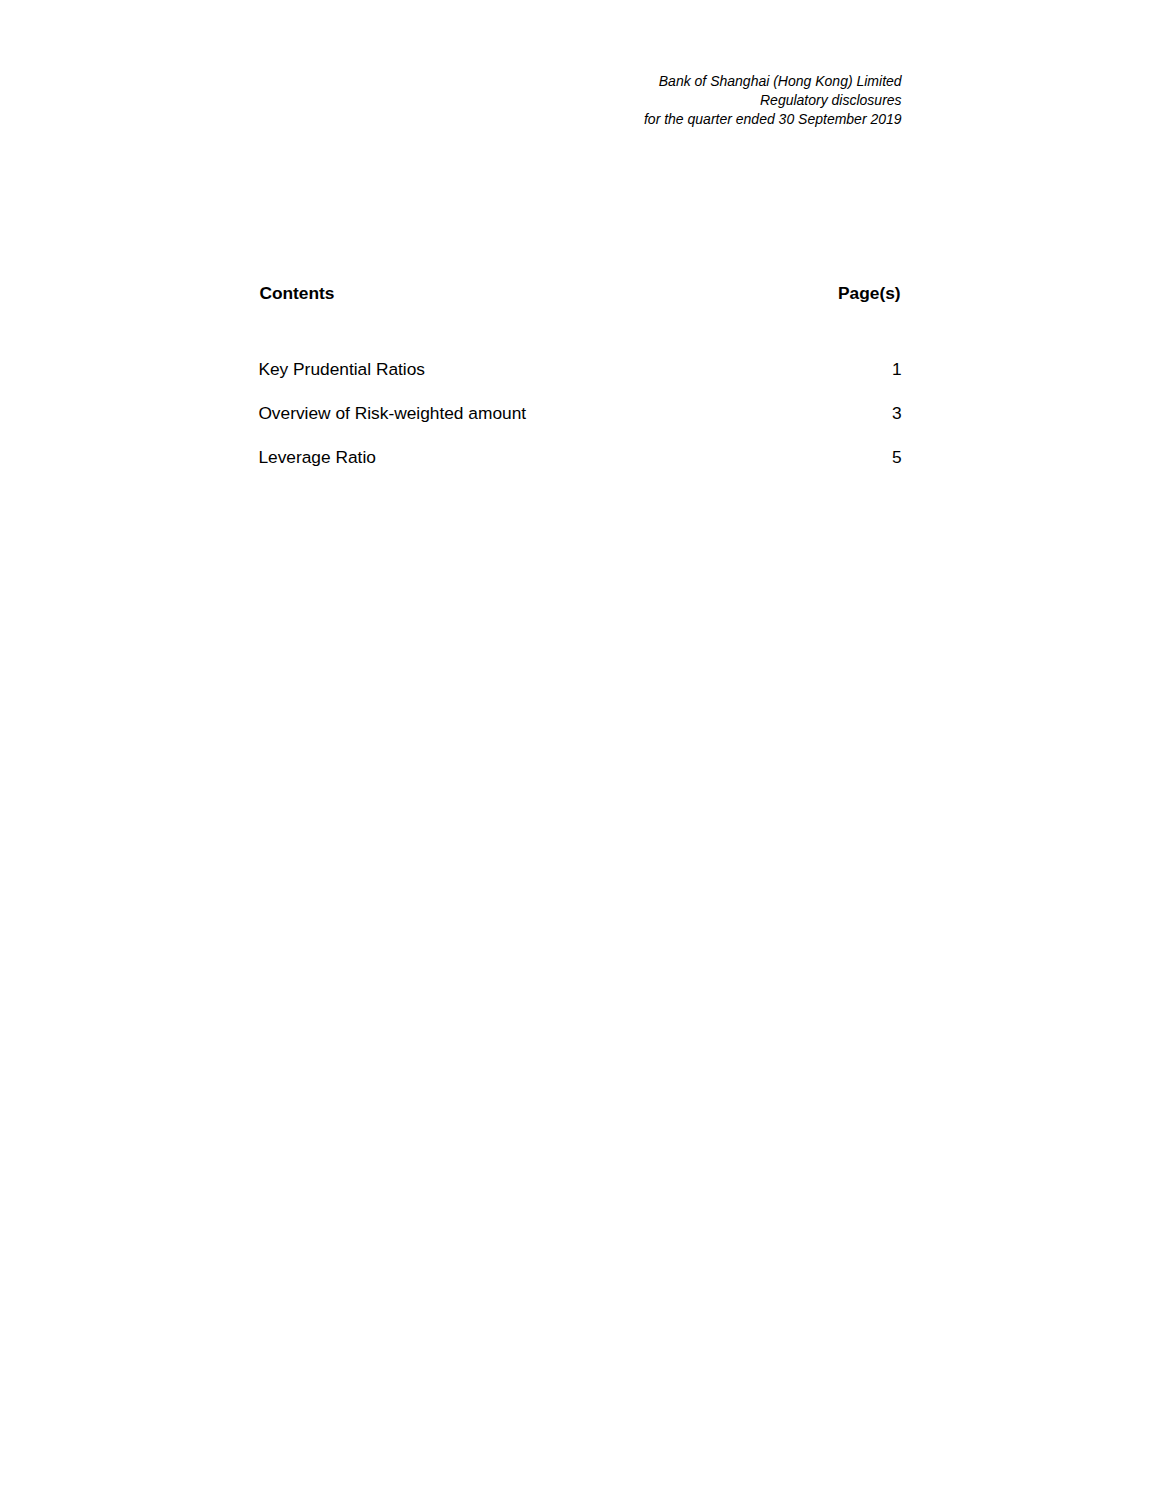Bank of Shanghai (Hong Kong) Limited
Regulatory disclosures
for the quarter ended 30 September 2019
| Contents | Page(s) |
| --- | --- |
| Key Prudential Ratios | 1 |
| Overview of Risk-weighted amount | 3 |
| Leverage Ratio | 5 |